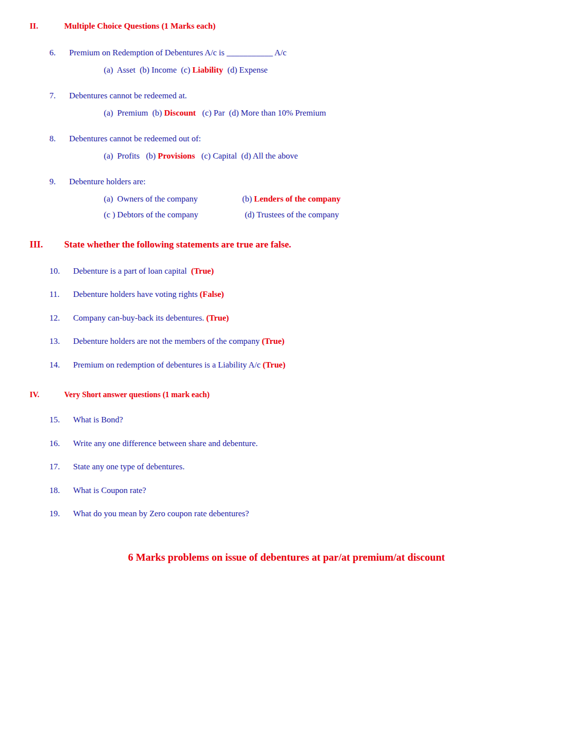II. Multiple Choice Questions (1 Marks each)
6. Premium on Redemption of Debentures A/c is ___________ A/c
(a) Asset (b) Income (c) Liability (d) Expense
7. Debentures cannot be redeemed at.
(a) Premium (b) Discount (c) Par (d) More than 10% Premium
8. Debentures cannot be redeemed out of:
(a) Profits (b) Provisions (c) Capital (d) All the above
9. Debenture holders are:
(a) Owners of the company (b) Lenders of the company
(c ) Debtors of the company (d) Trustees of the company
III. State whether the following statements are true are false.
10. Debenture is a part of loan capital (True)
11. Debenture holders have voting rights (False)
12. Company can-buy-back its debentures. (True)
13. Debenture holders are not the members of the company (True)
14. Premium on redemption of debentures is a Liability A/c (True)
IV. Very Short answer questions (1 mark each)
15. What is Bond?
16. Write any one difference between share and debenture.
17. State any one type of debentures.
18. What is Coupon rate?
19. What do you mean by Zero coupon rate debentures?
6 Marks problems on issue of debentures at par/at premium/at discount